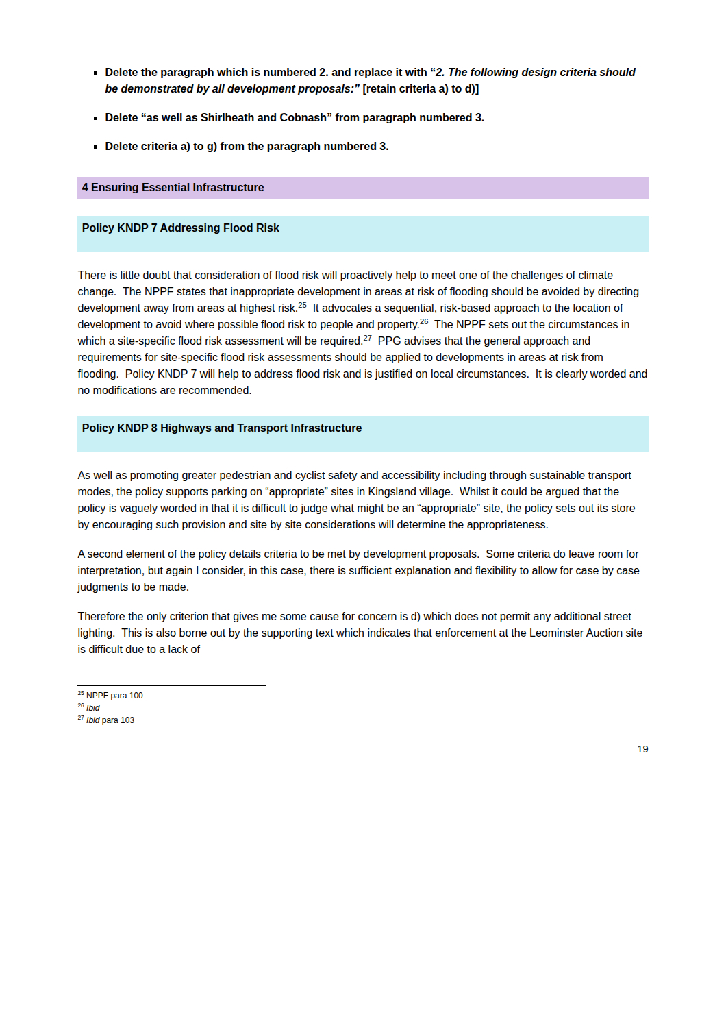Delete the paragraph which is numbered 2. and replace it with “2. The following design criteria should be demonstrated by all development proposals:” [retain criteria a) to d)]
Delete “as well as Shirlheath and Cobnash” from paragraph numbered 3.
Delete criteria a) to g) from the paragraph numbered 3.
4 Ensuring Essential Infrastructure
Policy KNDP 7 Addressing Flood Risk
There is little doubt that consideration of flood risk will proactively help to meet one of the challenges of climate change. The NPPF states that inappropriate development in areas at risk of flooding should be avoided by directing development away from areas at highest risk.25 It advocates a sequential, risk-based approach to the location of development to avoid where possible flood risk to people and property.26 The NPPF sets out the circumstances in which a site-specific flood risk assessment will be required.27 PPG advises that the general approach and requirements for site-specific flood risk assessments should be applied to developments in areas at risk from flooding. Policy KNDP 7 will help to address flood risk and is justified on local circumstances. It is clearly worded and no modifications are recommended.
Policy KNDP 8 Highways and Transport Infrastructure
As well as promoting greater pedestrian and cyclist safety and accessibility including through sustainable transport modes, the policy supports parking on “appropriate” sites in Kingsland village. Whilst it could be argued that the policy is vaguely worded in that it is difficult to judge what might be an “appropriate” site, the policy sets out its store by encouraging such provision and site by site considerations will determine the appropriateness.
A second element of the policy details criteria to be met by development proposals. Some criteria do leave room for interpretation, but again I consider, in this case, there is sufficient explanation and flexibility to allow for case by case judgments to be made.
Therefore the only criterion that gives me some cause for concern is d) which does not permit any additional street lighting. This is also borne out by the supporting text which indicates that enforcement at the Leominster Auction site is difficult due to a lack of
25 NPPF para 100
26 Ibid
27 Ibid para 103
19